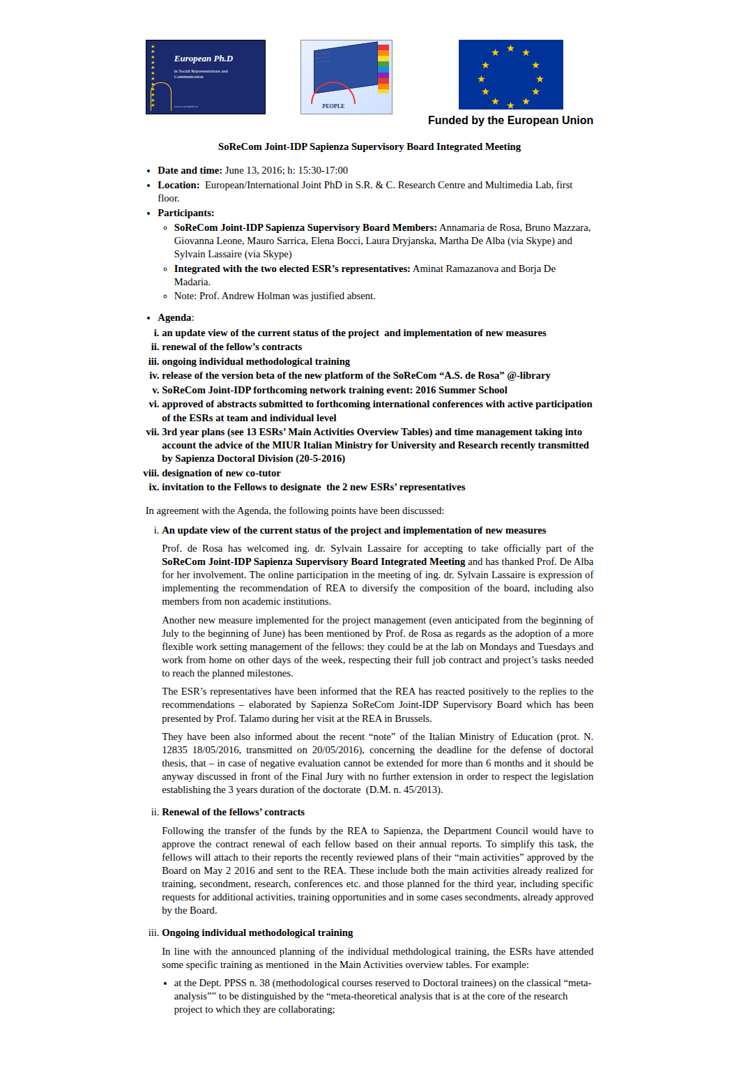★
★
★
★
★
★
★
★
★
★
★
★
European Ph.D
in Social Representations and Communication
www.europhd.eu
· · · · · ·
· · · · · ·
· · · · · ·
PEOPLE
★ ★ ★ ★ ★ ★ ★ ★ ★ ★ ★ ★
Funded by the European Union
SoReCom Joint-IDP Sapienza Supervisory Board Integrated Meeting
Date and time: June 13, 2016; h: 15:30-17:00
Location: European/International Joint PhD in S.R. & C. Research Centre and Multimedia Lab, first floor.
Participants:
SoReCom Joint-IDP Sapienza Supervisory Board Members: Annamaria de Rosa, Bruno Mazzara, Giovanna Leone, Mauro Sarrica, Elena Bocci, Laura Dryjanska, Martha De Alba (via Skype) and Sylvain Lassaire (via Skype)
Integrated with the two elected ESR’s representatives: Aminat Ramazanova and Borja De Madaria.
Note: Prof. Andrew Holman was justified absent.
Agenda:
an update view of the current status of the project and implementation of new measures
renewal of the fellow’s contracts
ongoing individual methodological training
release of the version beta of the new platform of the SoReCom “A.S. de Rosa” @-library
SoReCom Joint-IDP forthcoming network training event: 2016 Summer School
approved of abstracts submitted to forthcoming international conferences with active participation of the ESRs at team and individual level
3rd year plans (see 13 ESRs’ Main Activities Overview Tables) and time management taking into account the advice of the MIUR Italian Ministry for University and Research recently transmitted by Sapienza Doctoral Division (20-5-2016)
designation of new co-tutor
invitation to the Fellows to designate the 2 new ESRs’ representatives
In agreement with the Agenda, the following points have been discussed:
An update view of the current status of the project and implementation of new measures
Prof. de Rosa has welcomed ing. dr. Sylvain Lassaire for accepting to take officially part of the SoReCom Joint-IDP Sapienza Supervisory Board Integrated Meeting and has thanked Prof. De Alba for her involvement. The online participation in the meeting of ing. dr. Sylvain Lassaire is expression of implementing the recommendation of REA to diversify the composition of the board, including also members from non academic institutions.
Another new measure implemented for the project management (even anticipated from the beginning of July to the beginning of June) has been mentioned by Prof. de Rosa as regards as the adoption of a more flexible work setting management of the fellows: they could be at the lab on Mondays and Tuesdays and work from home on other days of the week, respecting their full job contract and project’s tasks needed to reach the planned milestones.
The ESR’s representatives have been informed that the REA has reacted positively to the replies to the recommendations – elaborated by Sapienza SoReCom Joint-IDP Supervisory Board which has been presented by Prof. Talamo during her visit at the REA in Brussels.
They have been also informed about the recent “note” of the Italian Ministry of Education (prot. N. 12835 18/05/2016, transmitted on 20/05/2016), concerning the deadline for the defense of doctoral thesis, that – in case of negative evaluation cannot be extended for more than 6 months and it should be anyway discussed in front of the Final Jury with no further extension in order to respect the legislation establishing the 3 years duration of the doctorate (D.M. n. 45/2013).
Renewal of the fellows’ contracts
Following the transfer of the funds by the REA to Sapienza, the Department Council would have to approve the contract renewal of each fellow based on their annual reports. To simplify this task, the fellows will attach to their reports the recently reviewed plans of their “main activities” approved by the Board on May 2 2016 and sent to the REA. These include both the main activities already realized for training, secondment, research, conferences etc. and those planned for the third year, including specific requests for additional activities, training opportunities and in some cases secondments, already approved by the Board.
Ongoing individual methodological training
In line with the announced planning of the individual methdological training, the ESRs have attended some specific training as mentioned in the Main Activities overview tables. For example:
at the Dept. PPSS n. 38 (methodological courses reserved to Doctoral trainees) on the classical “meta-analysis”” to be distinguished by the “meta-theoretical analysis that is at the core of the research project to which they are collaborating;